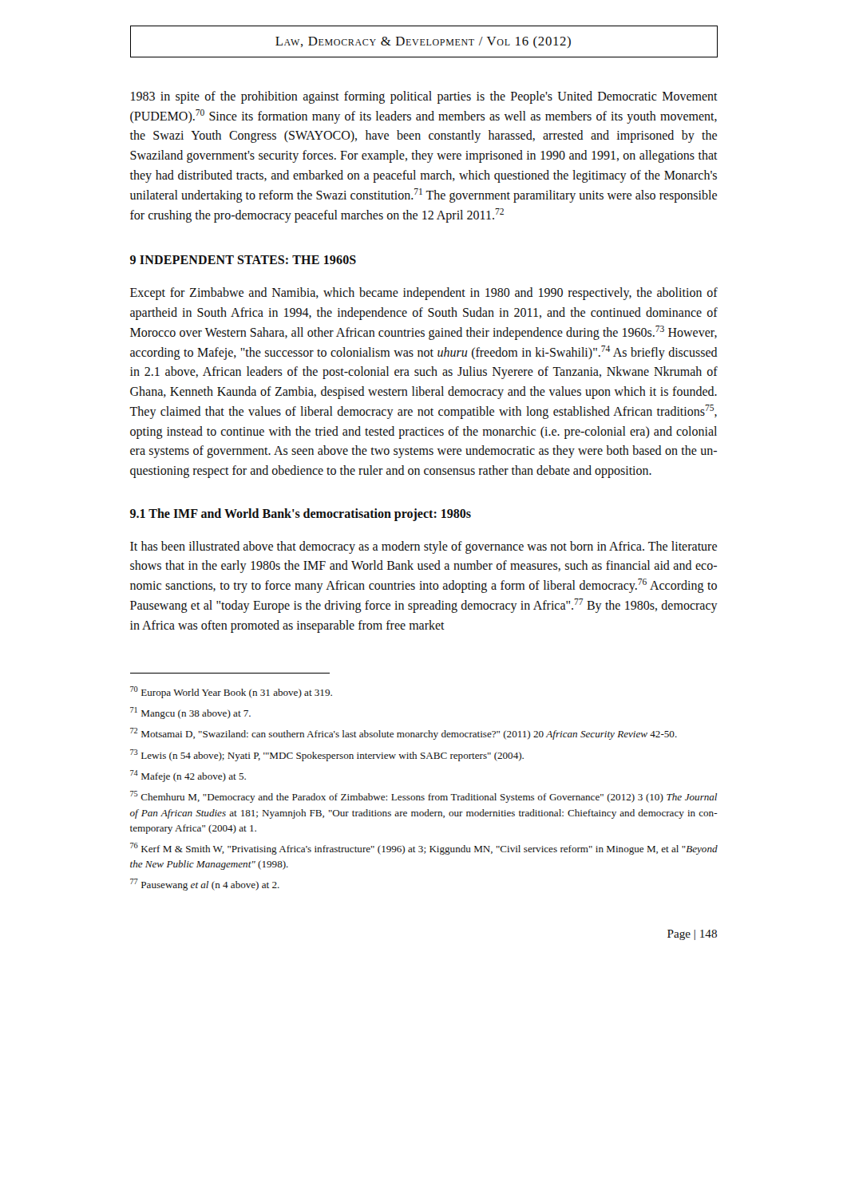Law, Democracy & Development / Vol 16 (2012)
1983 in spite of the prohibition against forming political parties is the People's United Democratic Movement (PUDEMO).70 Since its formation many of its leaders and members as well as members of its youth movement, the Swazi Youth Congress (SWAYOCO), have been constantly harassed, arrested and imprisoned by the Swaziland government's security forces. For example, they were imprisoned in 1990 and 1991, on allegations that they had distributed tracts, and embarked on a peaceful march, which questioned the legitimacy of the Monarch's unilateral undertaking to reform the Swazi constitution.71 The government paramilitary units were also responsible for crushing the pro-democracy peaceful marches on the 12 April 2011.72
9 Independent states: the 1960s
Except for Zimbabwe and Namibia, which became independent in 1980 and 1990 respectively, the abolition of apartheid in South Africa in 1994, the independence of South Sudan in 2011, and the continued dominance of Morocco over Western Sahara, all other African countries gained their independence during the 1960s.73 However, according to Mafeje, "the successor to colonialism was not uhuru (freedom in ki-Swahili)".74 As briefly discussed in 2.1 above, African leaders of the post-colonial era such as Julius Nyerere of Tanzania, Nkwane Nkrumah of Ghana, Kenneth Kaunda of Zambia, despised western liberal democracy and the values upon which it is founded. They claimed that the values of liberal democracy are not compatible with long established African traditions75, opting instead to continue with the tried and tested practices of the monarchic (i.e. pre-colonial era) and colonial era systems of government. As seen above the two systems were undemocratic as they were both based on the unquestioning respect for and obedience to the ruler and on consensus rather than debate and opposition.
9.1 The IMF and World Bank's democratisation project: 1980s
It has been illustrated above that democracy as a modern style of governance was not born in Africa. The literature shows that in the early 1980s the IMF and World Bank used a number of measures, such as financial aid and economic sanctions, to try to force many African countries into adopting a form of liberal democracy.76 According to Pausewang et al "today Europe is the driving force in spreading democracy in Africa".77 By the 1980s, democracy in Africa was often promoted as inseparable from free market
70 Europa World Year Book (n 31 above) at 319.
71 Mangcu (n 38 above) at 7.
72 Motsamai D, "Swaziland: can southern Africa's last absolute monarchy democratise?" (2011) 20 African Security Review 42-50.
73 Lewis (n 54 above); Nyati P, '"MDC Spokesperson interview with SABC reporters" (2004).
74 Mafeje (n 42 above) at 5.
75 Chemhuru M, "Democracy and the Paradox of Zimbabwe: Lessons from Traditional Systems of Governance" (2012) 3 (10) The Journal of Pan African Studies at 181; Nyamnjoh FB, "Our traditions are modern, our modernities traditional: Chieftaincy and democracy in contemporary Africa" (2004) at 1.
76 Kerf M & Smith W, "Privatising Africa's infrastructure" (1996) at 3; Kiggundu MN, "Civil services reform" in Minogue M, et al "Beyond the New Public Management" (1998).
77 Pausewang et al (n 4 above) at 2.
Page | 148